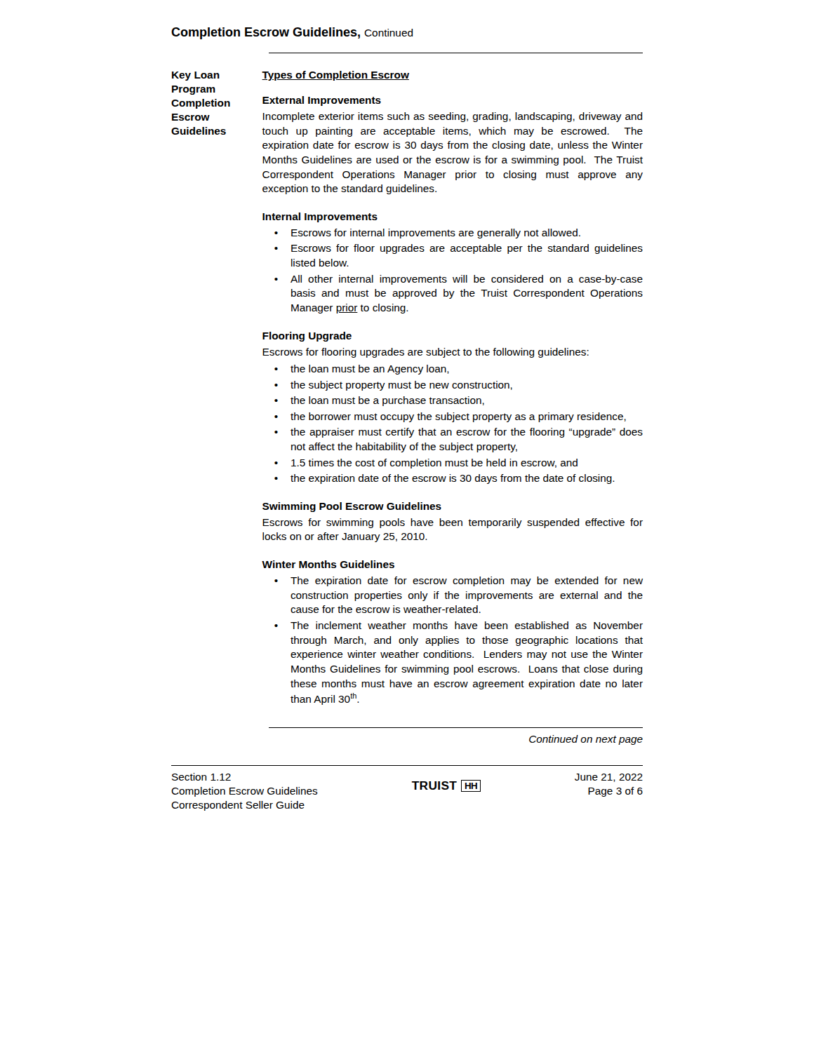Completion Escrow Guidelines, Continued
Key Loan Program Completion Escrow Guidelines
Types of Completion Escrow
External Improvements
Incomplete exterior items such as seeding, grading, landscaping, driveway and touch up painting are acceptable items, which may be escrowed. The expiration date for escrow is 30 days from the closing date, unless the Winter Months Guidelines are used or the escrow is for a swimming pool. The Truist Correspondent Operations Manager prior to closing must approve any exception to the standard guidelines.
Internal Improvements
Escrows for internal improvements are generally not allowed.
Escrows for floor upgrades are acceptable per the standard guidelines listed below.
All other internal improvements will be considered on a case-by-case basis and must be approved by the Truist Correspondent Operations Manager prior to closing.
Flooring Upgrade
Escrows for flooring upgrades are subject to the following guidelines:
the loan must be an Agency loan,
the subject property must be new construction,
the loan must be a purchase transaction,
the borrower must occupy the subject property as a primary residence,
the appraiser must certify that an escrow for the flooring “upgrade” does not affect the habitability of the subject property,
1.5 times the cost of completion must be held in escrow, and
the expiration date of the escrow is 30 days from the date of closing.
Swimming Pool Escrow Guidelines
Escrows for swimming pools have been temporarily suspended effective for locks on or after January 25, 2010.
Winter Months Guidelines
The expiration date for escrow completion may be extended for new construction properties only if the improvements are external and the cause for the escrow is weather-related.
The inclement weather months have been established as November through March, and only applies to those geographic locations that experience winter weather conditions. Lenders may not use the Winter Months Guidelines for swimming pool escrows. Loans that close during these months must have an escrow agreement expiration date no later than April 30th.
Continued on next page
Section 1.12
Completion Escrow Guidelines
Correspondent Seller Guide
TRUIST HH
June 21, 2022
Page 3 of 6